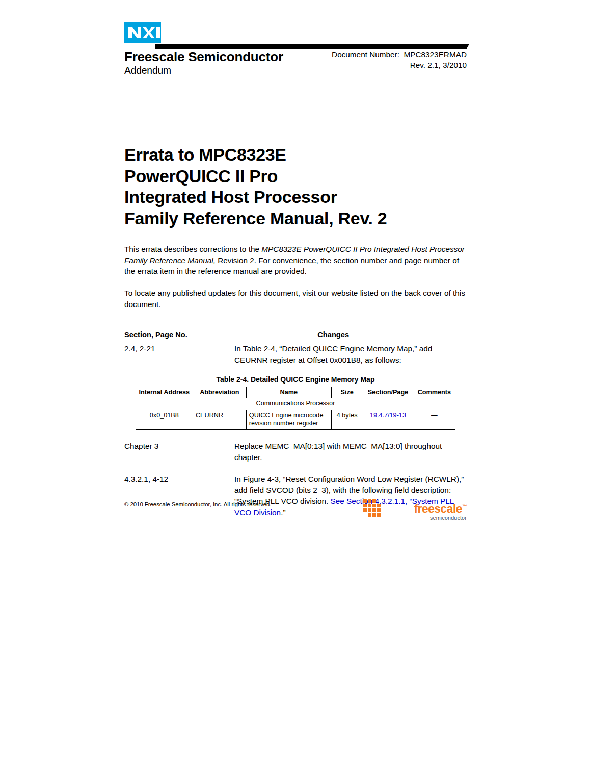Freescale Semiconductor Addendum
Document Number: MPC8323ERMAD
Rev. 2.1, 3/2010
Errata to MPC8323E
PowerQUICC II Pro
Integrated Host Processor
Family Reference Manual, Rev. 2
This errata describes corrections to the MPC8323E PowerQUICC II Pro Integrated Host Processor Family Reference Manual, Revision 2. For convenience, the section number and page number of the errata item in the reference manual are provided.
To locate any published updates for this document, visit our website listed on the back cover of this document.
Section, Page No. Changes
2.4, 2-21 In Table 2-4, “Detailed QUICC Engine Memory Map,” add CEURNR register at Offset 0x001B8, as follows:
Table 2-4. Detailed QUICC Engine Memory Map
| Internal Address | Abbreviation | Name | Size | Section/Page | Comments |
| --- | --- | --- | --- | --- | --- |
| Communications Processor |
| 0x0_01B8 | CEURNR | QUICC Engine microcode revision number register | 4 bytes | 19.4.7/19-13 | — |
Chapter 3 Replace MEMC_MA[0:13] with MEMC_MA[13:0] throughout chapter.
4.3.2.1, 4-12 In Figure 4-3, “Reset Configuration Word Low Register (RCWLR),” add field SVCOD (bits 2–3), with the following field description: “System PLL VCO division. See Section 4.3.2.1.1, “System PLL VCO Division.”
© 2010 Freescale Semiconductor, Inc. All rights reserved.
freescale™
semiconductor